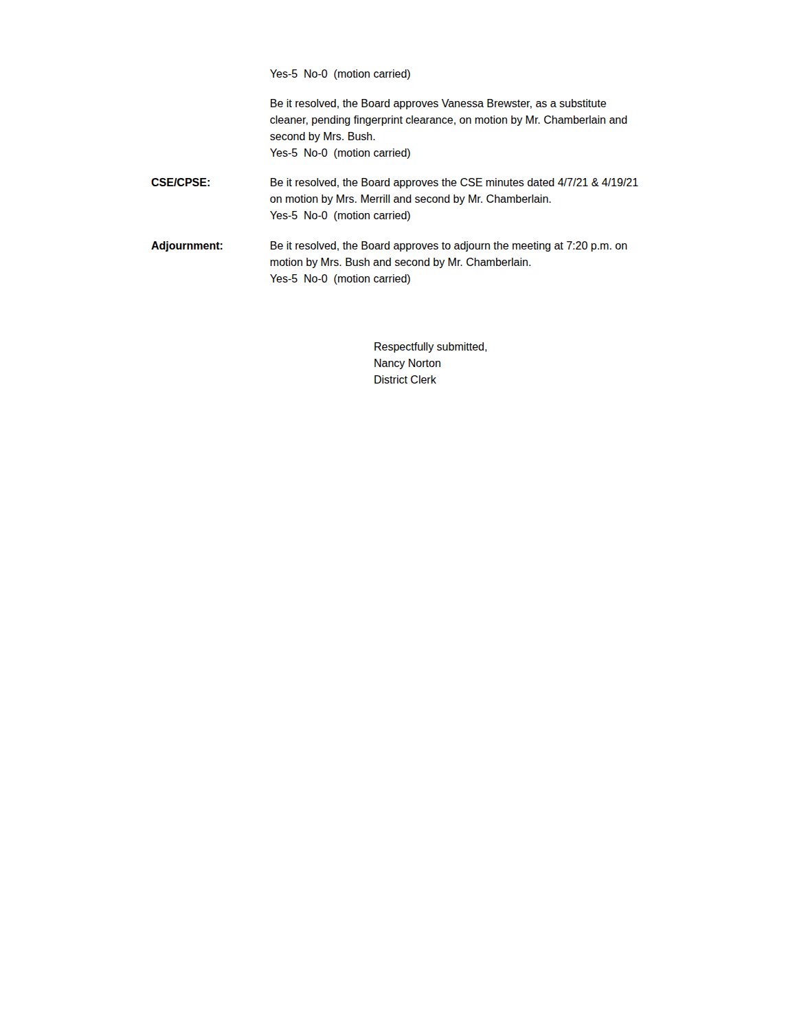| | Yes-5 No-0 (motion carried) |
| | Be it resolved, the Board approves Vanessa Brewster, as a substitute cleaner, pending fingerprint clearance, on motion by Mr. Chamberlain and second by Mrs. Bush. Yes-5 No-0 (motion carried) |
| CSE/CPSE: | Be it resolved, the Board approves the CSE minutes dated 4/7/21 & 4/19/21 on motion by Mrs. Merrill and second by Mr. Chamberlain. Yes-5 No-0 (motion carried) |
| Adjournment: | Be it resolved, the Board approves to adjourn the meeting at 7:20 p.m. on motion by Mrs. Bush and second by Mr. Chamberlain. Yes-5 No-0 (motion carried) |
Respectfully submitted,
Nancy Norton
District Clerk